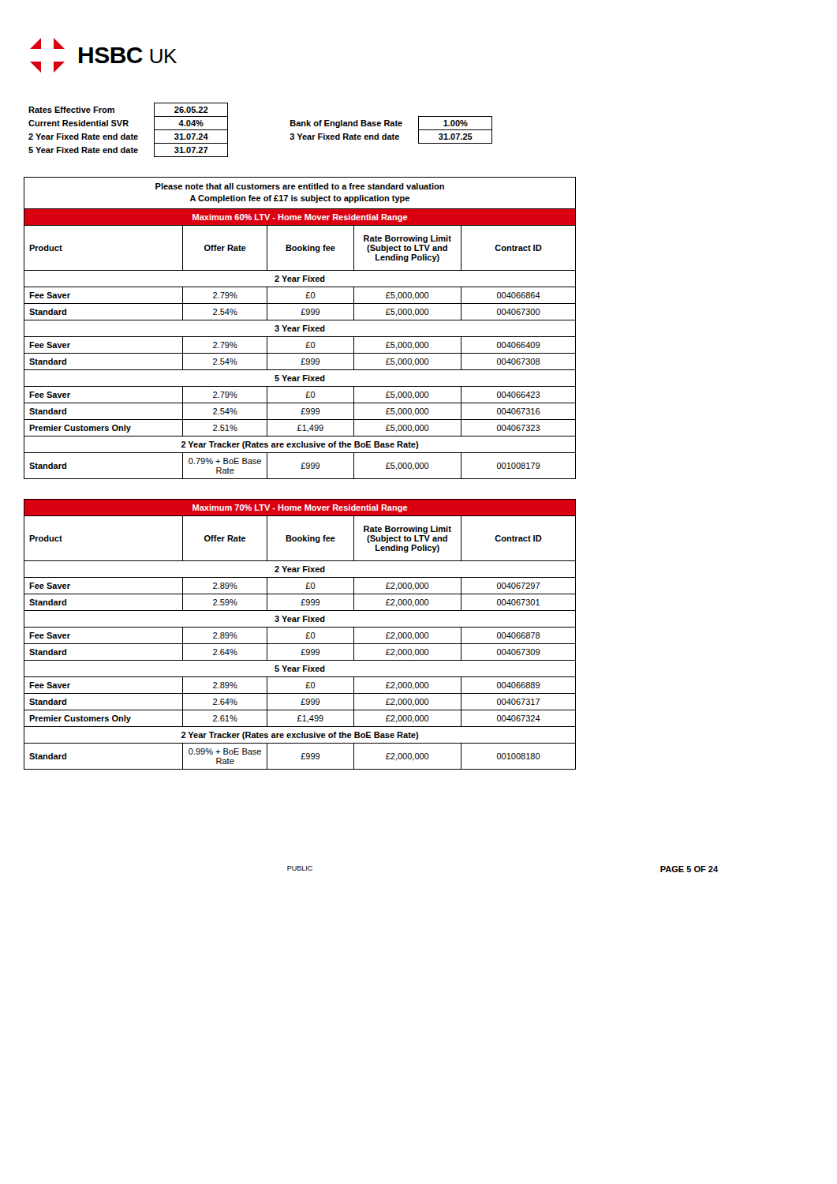HSBC UK
| Rates Effective From | 26.05.22 | | | |
| Current Residential SVR | 4.04% | | Bank of England Base Rate | 1.00% |
| 2 Year Fixed Rate end date | 31.07.24 | | 3 Year Fixed Rate end date | 31.07.25 |
| 5 Year Fixed Rate end date | 31.07.27 | | | |
| Please note that all customers are entitled to a free standard valuation A Completion fee of £17 is subject to application type |
| Maximum 60% LTV - Home Mover Residential Range |
| Product | Offer Rate | Booking fee | Rate Borrowing Limit (Subject to LTV and Lending Policy) | Contract ID |
| 2 Year Fixed |
| Fee Saver | 2.79% | £0 | £5,000,000 | 004066864 |
| Standard | 2.54% | £999 | £5,000,000 | 004067300 |
| 3 Year Fixed |
| Fee Saver | 2.79% | £0 | £5,000,000 | 004066409 |
| Standard | 2.54% | £999 | £5,000,000 | 004067308 |
| 5 Year Fixed |
| Fee Saver | 2.79% | £0 | £5,000,000 | 004066423 |
| Standard | 2.54% | £999 | £5,000,000 | 004067316 |
| Premier Customers Only | 2.51% | £1,499 | £5,000,000 | 004067323 |
| 2 Year Tracker (Rates are exclusive of the BoE Base Rate) |
| Standard | 0.79% + BoE Base Rate | £999 | £5,000,000 | 001008179 |
| Maximum 70% LTV - Home Mover Residential Range |
| Product | Offer Rate | Booking fee | Rate Borrowing Limit (Subject to LTV and Lending Policy) | Contract ID |
| 2 Year Fixed |
| Fee Saver | 2.89% | £0 | £2,000,000 | 004067297 |
| Standard | 2.59% | £999 | £2,000,000 | 004067301 |
| 3 Year Fixed |
| Fee Saver | 2.89% | £0 | £2,000,000 | 004066878 |
| Standard | 2.64% | £999 | £2,000,000 | 004067309 |
| 5 Year Fixed |
| Fee Saver | 2.89% | £0 | £2,000,000 | 004066889 |
| Standard | 2.64% | £999 | £2,000,000 | 004067317 |
| Premier Customers Only | 2.61% | £1,499 | £2,000,000 | 004067324 |
| 2 Year Tracker (Rates are exclusive of the BoE Base Rate) |
| Standard | 0.99% + BoE Base Rate | £999 | £2,000,000 | 001008180 |
PUBLIC
PAGE 5 OF 24